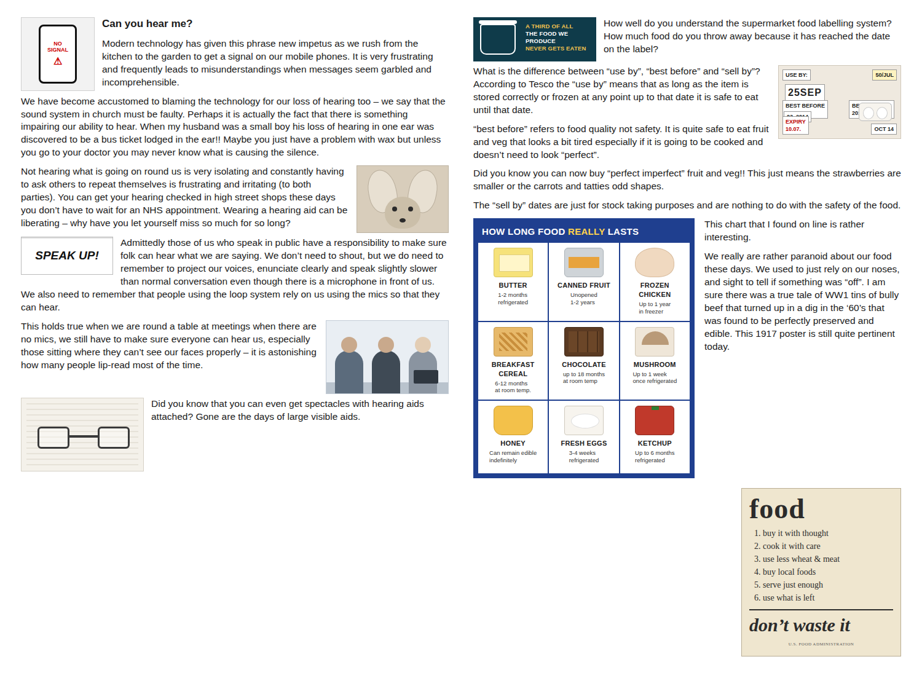NO
SIGNAL
⚠
Can you hear me?
Modern technology has given this phrase new impetus as we rush from the kitchen to the garden to get a signal on our mobile phones. It is very frustrating and frequently leads to misunderstandings when messages seem garbled and incomprehensible.
We have become accustomed to blaming the technology for our loss of hearing too – we say that the sound system in church must be faulty. Perhaps it is actually the fact that there is something impairing our ability to hear. When my husband was a small boy his loss of hearing in one ear was discovered to be a bus ticket lodged in the ear!! Maybe you just have a problem with wax but unless you go to your doctor you may never know what is causing the silence.
Not hearing what is going on round us is very isolating and constantly having to ask others to repeat themselves is frustrating and irritating (to both parties). You can get your hearing checked in high street shops these days you don’t have to wait for an NHS appointment. Wearing a hearing aid can be liberating – why have you let yourself miss so much for so long?
SPEAK UP!
Admittedly those of us who speak in public have a responsibility to make sure folk can hear what we are saying. We don’t need to shout, but we do need to remember to project our voices, enunciate clearly and speak slightly slower than normal conversation even though there is a microphone in front of us. We also need to remember that people using the loop system rely on us using the mics so that they can hear.
This holds true when we are round a table at meetings when there are no mics, we still have to make sure everyone can hear us, especially those sitting where they can’t see our faces properly – it is astonishing how many people lip-read most of the time.
Did you know that you can even get spectacles with hearing aids attached? Gone are the days of large visible aids.
A THIRD OF ALL
THE FOOD WE PRODUCE
NEVER GETS EATEN
How well do you understand the supermarket food labelling system? How much food do you throw away because it has reached the date on the label?
USE BY:
50/JUL
25SEP
BEST BEFORE
01-01-07
BEST BEFORE
2014
03. 2014
EXPIRY
10.07.
OCT 14
What is the difference between “use by”, “best before” and “sell by”? According to Tesco the “use by” means that as long as the item is stored correctly or frozen at any point up to that date it is safe to eat until that date.
“best before” refers to food quality not safety. It is quite safe to eat fruit and veg that looks a bit tired especially if it is going to be cooked and doesn’t need to look “perfect”.
Did you know you can now buy “perfect imperfect” fruit and veg!! This just means the strawberries are smaller or the carrots and tatties odd shapes.
The “sell by” dates are just for stock taking purposes and are nothing to do with the safety of the food.
HOW LONG FOOD REALLY LASTS
Butter
1-2 months
refrigerated
Canned Fruit
Unopened
1-2 years
Frozen Chicken
Up to 1 year
in freezer
Breakfast Cereal
6-12 months
at room temp.
Chocolate
up to 18 months
at room temp
Mushroom
Up to 1 week
once refrigerated
Honey
Can remain edible
indefinitely
Fresh Eggs
3-4 weeks
refrigerated
Ketchup
Up to 6 months
refrigerated
This chart that I found on line is rather interesting.
We really are rather paranoid about our food these days. We used to just rely on our noses, and sight to tell if something was “off”. I am sure there was a true tale of WW1 tins of bully beef that turned up in a dig in the ‘60’s that was found to be perfectly preserved and edible. This 1917 poster is still quite pertinent today.
food
buy it with thought
cook it with care
use less wheat & meat
buy local foods
serve just enough
use what is left
don’t waste it
U.S. FOOD ADMINISTRATION